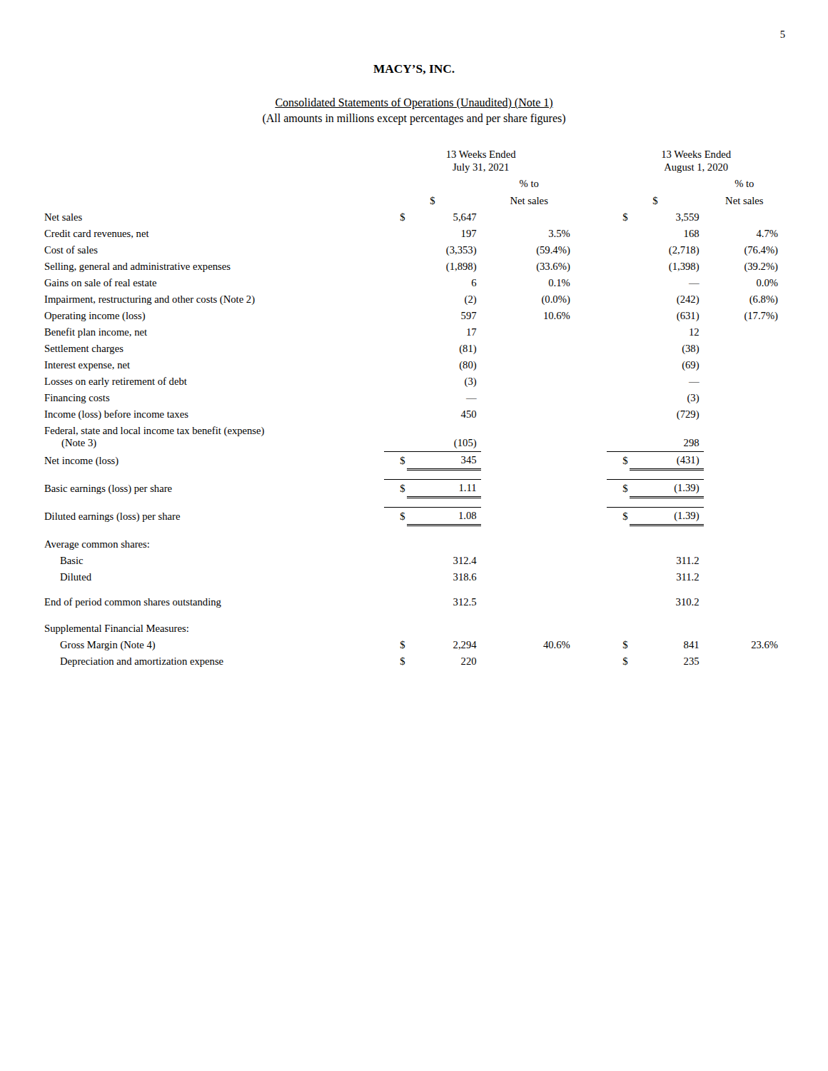5
MACY’S, INC.
Consolidated Statements of Operations (Unaudited) (Note 1)
(All amounts in millions except percentages and per share figures)
| | | 13 Weeks Ended July 31, 2021 | | 13 Weeks Ended August 1, 2020 |
| | | | % to | | | % to |
| | | $ | Net sales | | $ | Net sales |
| Net sales | | $ | 5,647 | | | $ | 3,559 | |
| Credit card revenues, net | | | 197 | 3.5% | | | 168 | 4.7% |
| Cost of sales | | | (3,353) | (59.4%) | | | (2,718) | (76.4%) |
| Selling, general and administrative expenses | | | (1,898) | (33.6%) | | | (1,398) | (39.2%) |
| Gains on sale of real estate | | | 6 | 0.1% | | | — | 0.0% |
| Impairment, restructuring and other costs (Note 2) | | | (2) | (0.0%) | | | (242) | (6.8%) |
| Operating income (loss) | | | 597 | 10.6% | | | (631) | (17.7%) |
| Benefit plan income, net | | | 17 | | | | 12 | |
| Settlement charges | | | (81) | | | | (38) | |
| Interest expense, net | | | (80) | | | | (69) | |
| Losses on early retirement of debt | | | (3) | | | | — | |
| Financing costs | | | — | | | | (3) | |
| Income (loss) before income taxes | | | 450 | | | | (729) | |
| Federal, state and local income tax benefit (expense) (Note 3) | | | (105) | | | | 298 | |
| Net income (loss) | | $ | 345 | | | $ | (431) | |
| Basic earnings (loss) per share | | $ | 1.11 | | | $ | (1.39) | |
| Diluted earnings (loss) per share | | $ | 1.08 | | | $ | (1.39) | |
| Average common shares: | | | | | | | | |
| Basic | | | 312.4 | | | | 311.2 | |
| Diluted | | | 318.6 | | | | 311.2 | |
| End of period common shares outstanding | | | 312.5 | | | | 310.2 | |
| Supplemental Financial Measures: | | | | | | | | |
| Gross Margin (Note 4) | | $ | 2,294 | 40.6% | | $ | 841 | 23.6% |
| Depreciation and amortization expense | | $ | 220 | | | $ | 235 | |